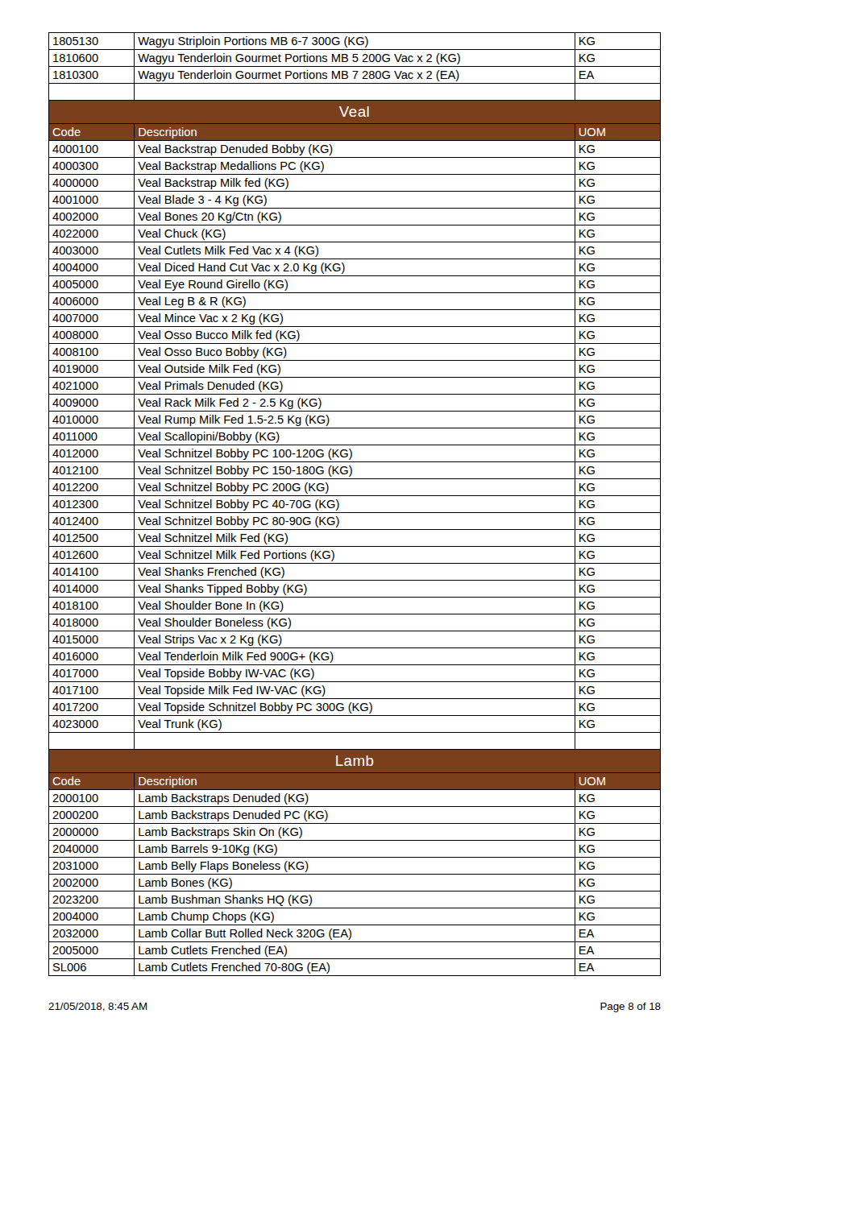| 1805130 | Wagyu Striploin Portions MB 6-7 300G (KG) | KG |
| 1810600 | Wagyu Tenderloin Gourmet Portions MB 5 200G Vac x 2 (KG) | KG |
| 1810300 | Wagyu Tenderloin Gourmet Portions MB 7 280G Vac x 2 (EA) | EA |
| Veal |
| Code | Description | UOM |
| 4000100 | Veal Backstrap Denuded Bobby (KG) | KG |
| 4000300 | Veal Backstrap Medallions PC (KG) | KG |
| 4000000 | Veal Backstrap Milk fed (KG) | KG |
| 4001000 | Veal Blade 3 - 4 Kg (KG) | KG |
| 4002000 | Veal Bones 20 Kg/Ctn (KG) | KG |
| 4022000 | Veal Chuck (KG) | KG |
| 4003000 | Veal Cutlets Milk Fed Vac x 4 (KG) | KG |
| 4004000 | Veal Diced Hand Cut Vac x 2.0 Kg (KG) | KG |
| 4005000 | Veal Eye Round Girello (KG) | KG |
| 4006000 | Veal Leg B & R (KG) | KG |
| 4007000 | Veal Mince Vac x 2 Kg (KG) | KG |
| 4008000 | Veal Osso Bucco Milk fed (KG) | KG |
| 4008100 | Veal Osso Buco Bobby (KG) | KG |
| 4019000 | Veal Outside Milk Fed (KG) | KG |
| 4021000 | Veal Primals Denuded (KG) | KG |
| 4009000 | Veal Rack Milk Fed 2 - 2.5 Kg (KG) | KG |
| 4010000 | Veal Rump Milk Fed 1.5-2.5 Kg (KG) | KG |
| 4011000 | Veal Scallopini/Bobby (KG) | KG |
| 4012000 | Veal Schnitzel Bobby PC 100-120G (KG) | KG |
| 4012100 | Veal Schnitzel Bobby PC 150-180G (KG) | KG |
| 4012200 | Veal Schnitzel Bobby PC 200G (KG) | KG |
| 4012300 | Veal Schnitzel Bobby PC 40-70G (KG) | KG |
| 4012400 | Veal Schnitzel Bobby PC 80-90G (KG) | KG |
| 4012500 | Veal Schnitzel Milk Fed (KG) | KG |
| 4012600 | Veal Schnitzel Milk Fed Portions (KG) | KG |
| 4014100 | Veal Shanks Frenched (KG) | KG |
| 4014000 | Veal Shanks Tipped Bobby (KG) | KG |
| 4018100 | Veal Shoulder Bone In (KG) | KG |
| 4018000 | Veal Shoulder Boneless (KG) | KG |
| 4015000 | Veal Strips Vac x 2 Kg (KG) | KG |
| 4016000 | Veal Tenderloin Milk Fed 900G+ (KG) | KG |
| 4017000 | Veal Topside Bobby IW-VAC (KG) | KG |
| 4017100 | Veal Topside Milk Fed IW-VAC (KG) | KG |
| 4017200 | Veal Topside Schnitzel Bobby PC 300G (KG) | KG |
| 4023000 | Veal Trunk (KG) | KG |
| Lamb |
| Code | Description | UOM |
| 2000100 | Lamb Backstraps Denuded (KG) | KG |
| 2000200 | Lamb Backstraps Denuded PC (KG) | KG |
| 2000000 | Lamb Backstraps Skin On (KG) | KG |
| 2040000 | Lamb Barrels 9-10Kg (KG) | KG |
| 2031000 | Lamb Belly Flaps Boneless (KG) | KG |
| 2002000 | Lamb Bones (KG) | KG |
| 2023200 | Lamb Bushman Shanks HQ (KG) | KG |
| 2004000 | Lamb Chump Chops (KG) | KG |
| 2032000 | Lamb Collar Butt Rolled Neck 320G (EA) | EA |
| 2005000 | Lamb Cutlets Frenched (EA) | EA |
| SL006 | Lamb Cutlets Frenched 70-80G (EA) | EA |
21/05/2018, 8:45 AM Page 8 of 18